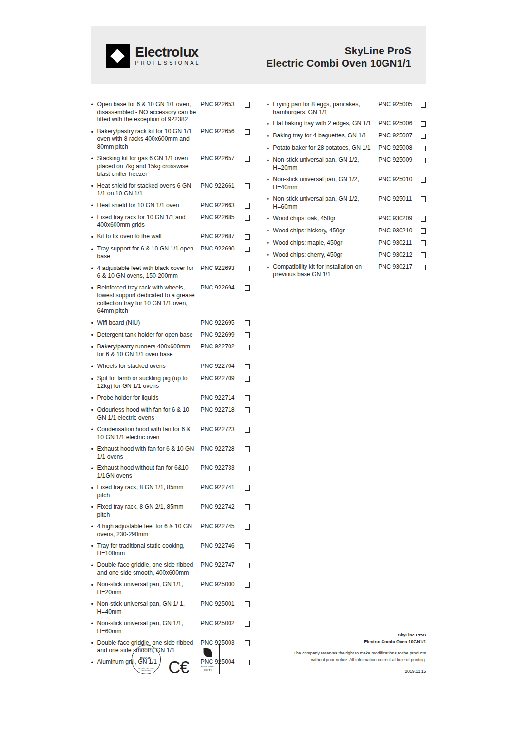Electrolux PROFESSIONAL
SkyLine ProS
Electric Combi Oven 10GN1/1
• Open base for 6 & 10 GN 1/1 oven, disassembled - NO accessory can be fitted with the exception of 922382 PNC 922653
• Bakery/pastry rack kit for 10 GN 1/1 oven with 8 racks 400x600mm and 80mm pitch PNC 922656
• Stacking kit for gas 6 GN 1/1 oven placed on 7kg and 15kg crosswise blast chiller freezer PNC 922657
• Heat shield for stacked ovens 6 GN 1/1 on 10 GN 1/1 PNC 922661
• Heat shield for 10 GN 1/1 oven PNC 922663
• Fixed tray rack for 10 GN 1/1 and 400x600mm grids PNC 922685
• Kit to fix oven to the wall PNC 922687
• Tray support for 6 & 10 GN 1/1 open base PNC 922690
• 4 adjustable feet with black cover for 6 & 10 GN ovens, 150-200mm PNC 922693
• Reinforced tray rack with wheels, lowest support dedicated to a grease collection tray for 10 GN 1/1 oven, 64mm pitch PNC 922694
• Wifi board (NIU) PNC 922695
• Detergent tank holder for open base PNC 922699
• Bakery/pastry runners 400x600mm for 6 & 10 GN 1/1 oven base PNC 922702
• Wheels for stacked ovens PNC 922704
• Spit for lamb or suckling pig (up to 12kg) for GN 1/1 ovens PNC 922709
• Probe holder for liquids PNC 922714
• Odourless hood with fan for 6 & 10 GN 1/1 electric ovens PNC 922718
• Condensation hood with fan for 6 & 10 GN 1/1 electric oven PNC 922723
• Exhaust hood with fan for 6 & 10 GN 1/1 ovens PNC 922728
• Exhaust hood without fan for 6&10 1/1GN ovens PNC 922733
• Fixed tray rack, 8 GN 1/1, 85mm pitch PNC 922741
• Fixed tray rack, 8 GN 2/1, 85mm pitch PNC 922742
• 4 high adjustable feet for 6 & 10 GN ovens, 230-290mm PNC 922745
• Tray for traditional static cooking, H=100mm PNC 922746
• Double-face griddle, one side ribbed and one side smooth, 400x600mm PNC 922747
• Non-stick universal pan, GN 1/1, H=20mm PNC 925000
• Non-stick universal pan, GN 1/ 1, H=40mm PNC 925001
• Non-stick universal pan, GN 1/1, H=60mm PNC 925002
• Double-face griddle, one side ribbed and one side smooth, GN 1/1 PNC 925003
• Aluminum grill, GN 1/1 PNC 925004
• Frying pan for 8 eggs, pancakes, hamburgers, GN 1/1 PNC 925005
• Flat baking tray with 2 edges, GN 1/1 PNC 925006
• Baking tray for 4 baguettes, GN 1/1 PNC 925007
• Potato baker for 28 potatoes, GN 1/1 PNC 925008
• Non-stick universal pan, GN 1/2, H=20mm PNC 925009
• Non-stick universal pan, GN 1/2, H=40mm PNC 925010
• Non-stick universal pan, GN 1/2, H=60mm PNC 925011
• Wood chips: oak, 450gr PNC 930209
• Wood chips: hickory, 450gr PNC 930210
• Wood chips: maple, 450gr PNC 930211
• Wood chips: cherry, 450gr PNC 930212
• Compatibility kit for installation on previous base GN 1/1 PNC 930217
MANAGEMENT SYSTEM
DNV·GL
ISO 9001 · ISO 14001
OHSAS 18001
C€
ENVIRONMENT
★★★★
SkyLine ProS
Electric Combi Oven 10GN1/1
The company reserves the right to make modifications to the products
without prior notice. All information correct at time of printing.
2019.11.15